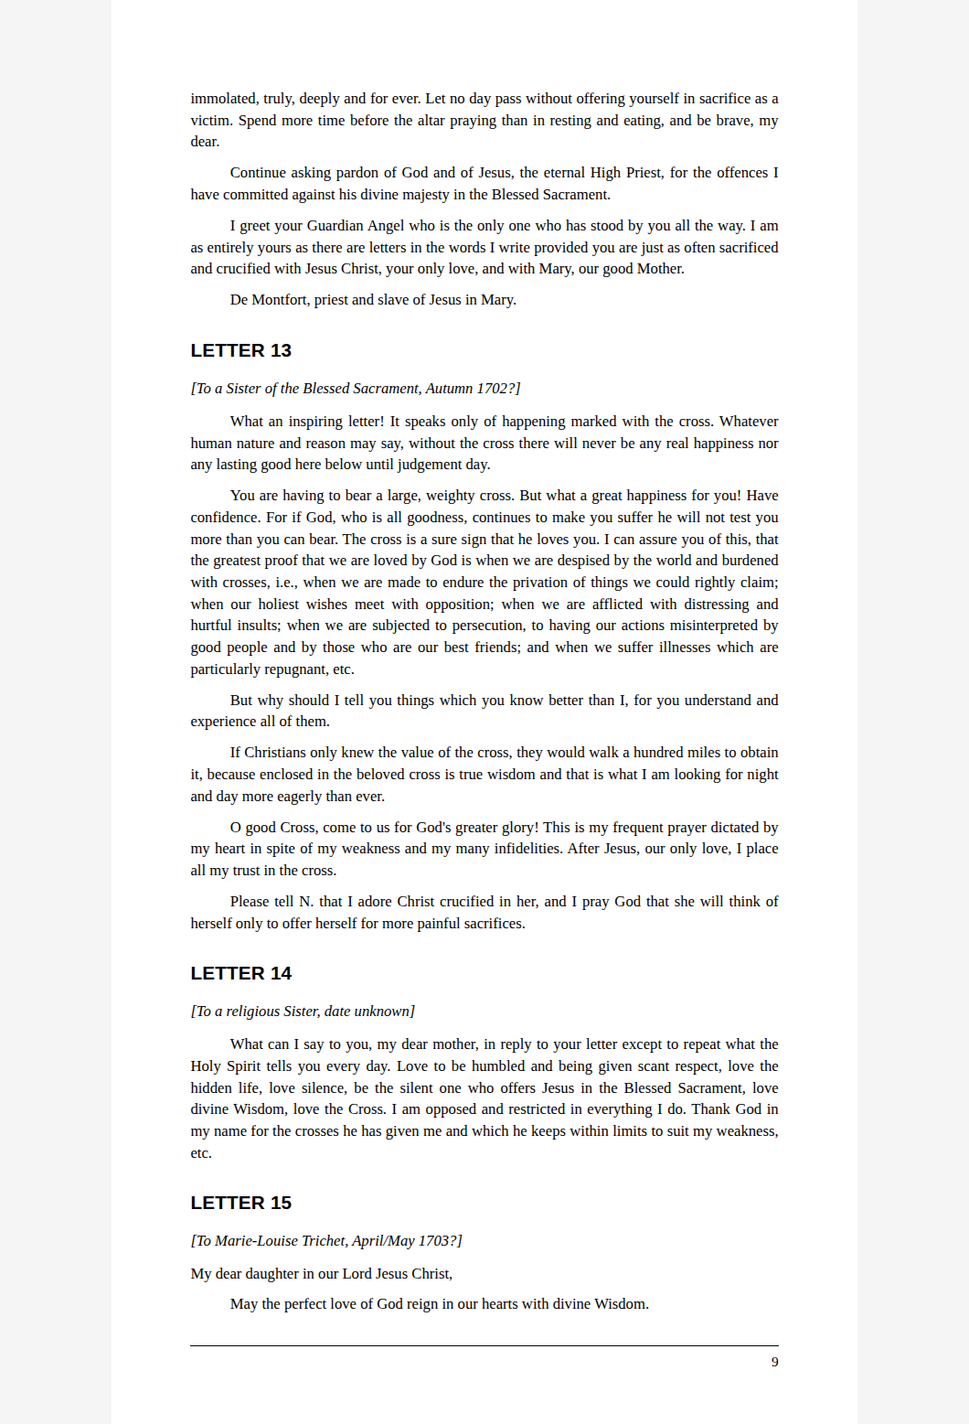immolated, truly, deeply and for ever. Let no day pass without offering yourself in sacrifice as a victim. Spend more time before the altar praying than in resting and eating, and be brave, my dear.
Continue asking pardon of God and of Jesus, the eternal High Priest, for the offences I have committed against his divine majesty in the Blessed Sacrament.
I greet your Guardian Angel who is the only one who has stood by you all the way. I am as entirely yours as there are letters in the words I write provided you are just as often sacrificed and crucified with Jesus Christ, your only love, and with Mary, our good Mother.
De Montfort, priest and slave of Jesus in Mary.
LETTER 13
[To a Sister of the Blessed Sacrament, Autumn 1702?]
What an inspiring letter! It speaks only of happening marked with the cross. Whatever human nature and reason may say, without the cross there will never be any real happiness nor any lasting good here below until judgement day.
You are having to bear a large, weighty cross. But what a great happiness for you! Have confidence. For if God, who is all goodness, continues to make you suffer he will not test you more than you can bear. The cross is a sure sign that he loves you. I can assure you of this, that the greatest proof that we are loved by God is when we are despised by the world and burdened with crosses, i.e., when we are made to endure the privation of things we could rightly claim; when our holiest wishes meet with opposition; when we are afflicted with distressing and hurtful insults; when we are subjected to persecution, to having our actions misinterpreted by good people and by those who are our best friends; and when we suffer illnesses which are particularly repugnant, etc.
But why should I tell you things which you know better than I, for you understand and experience all of them.
If Christians only knew the value of the cross, they would walk a hundred miles to obtain it, because enclosed in the beloved cross is true wisdom and that is what I am looking for night and day more eagerly than ever.
O good Cross, come to us for God's greater glory! This is my frequent prayer dictated by my heart in spite of my weakness and my many infidelities. After Jesus, our only love, I place all my trust in the cross.
Please tell N. that I adore Christ crucified in her, and I pray God that she will think of herself only to offer herself for more painful sacrifices.
LETTER 14
[To a religious Sister, date unknown]
What can I say to you, my dear mother, in reply to your letter except to repeat what the Holy Spirit tells you every day. Love to be humbled and being given scant respect, love the hidden life, love silence, be the silent one who offers Jesus in the Blessed Sacrament, love divine Wisdom, love the Cross. I am opposed and restricted in everything I do. Thank God in my name for the crosses he has given me and which he keeps within limits to suit my weakness, etc.
LETTER 15
[To Marie-Louise Trichet, April/May 1703?]
My dear daughter in our Lord Jesus Christ,
May the perfect love of God reign in our hearts with divine Wisdom.
9